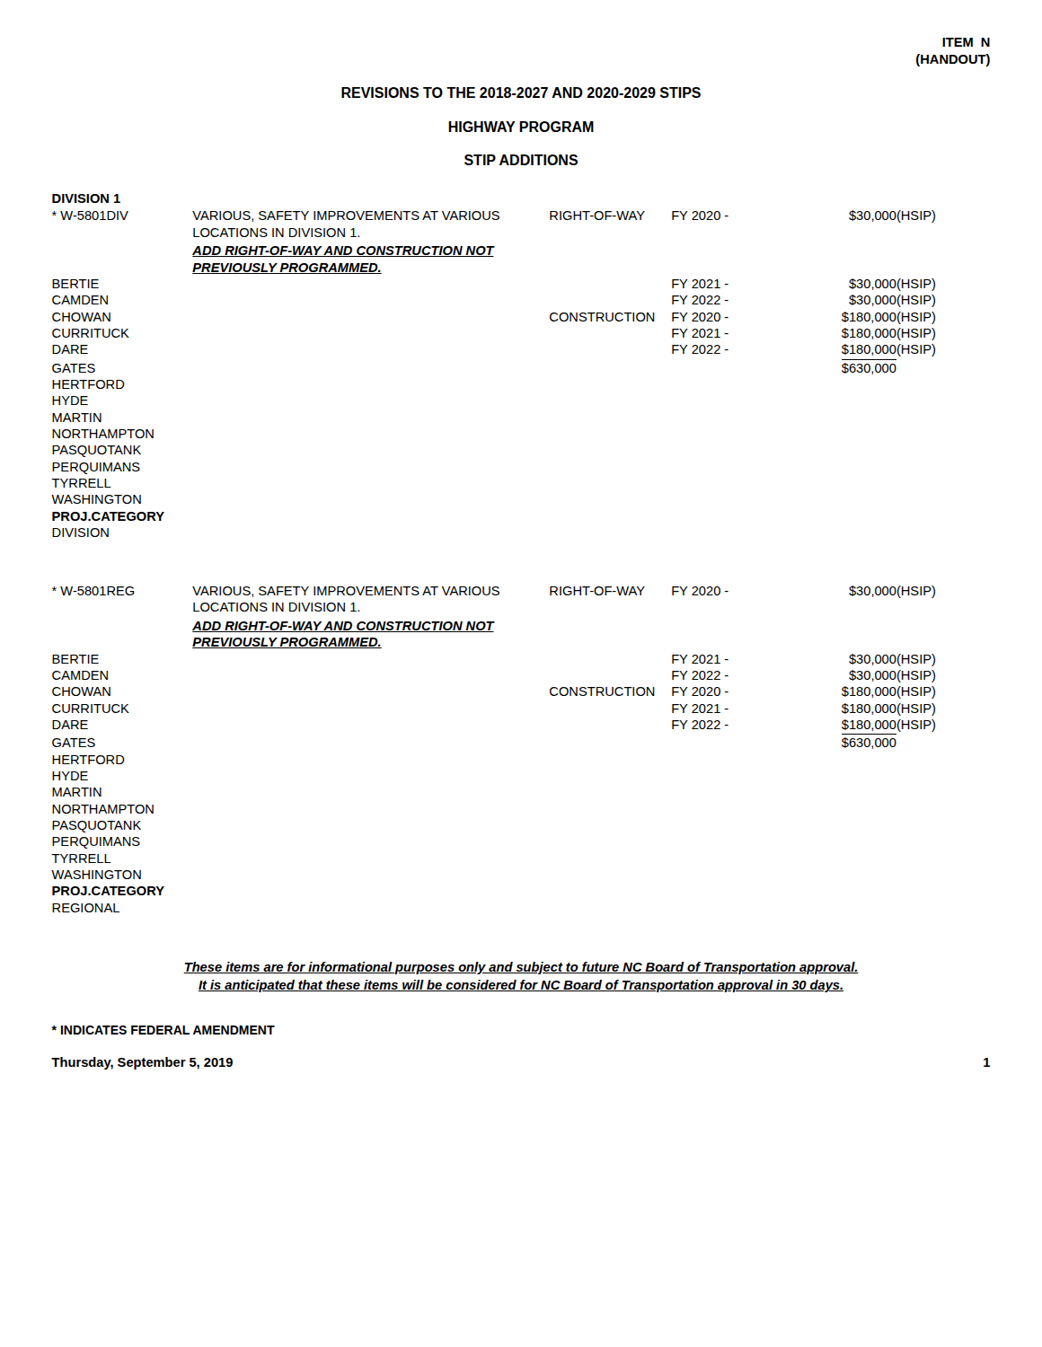ITEM N
(HANDOUT)
REVISIONS TO THE 2018-2027 AND 2020-2029 STIPS
HIGHWAY PROGRAM
STIP ADDITIONS
DIVISION 1
| * W-5801DIV | VARIOUS, SAFETY IMPROVEMENTS AT VARIOUS LOCATIONS IN DIVISION 1. ADD RIGHT-OF-WAY AND CONSTRUCTION NOT PREVIOUSLY PROGRAMMED. | RIGHT-OF-WAY | FY 2020 - | $30,000 | (HSIP) |
| BERTIE | | | FY 2021 - | $30,000 | (HSIP) |
| CAMDEN | | | FY 2022 - | $30,000 | (HSIP) |
| CHOWAN | | CONSTRUCTION | FY 2020 - | $180,000 | (HSIP) |
| CURRITUCK | | | FY 2021 - | $180,000 | (HSIP) |
| DARE | | | FY 2022 - | $180,000 | (HSIP) |
| GATES | | | | $630,000 | |
| HERTFORD | |
| HYDE | |
| MARTIN | |
| NORTHAMPTON | |
| PASQUOTANK | |
| PERQUIMANS | |
| TYRRELL | |
| WASHINGTON | |
| PROJ.CATEGORY | |
| DIVISION | |
| * W-5801REG | VARIOUS, SAFETY IMPROVEMENTS AT VARIOUS LOCATIONS IN DIVISION 1. ADD RIGHT-OF-WAY AND CONSTRUCTION NOT PREVIOUSLY PROGRAMMED. | RIGHT-OF-WAY | FY 2020 - | $30,000 | (HSIP) |
| BERTIE | | | FY 2021 - | $30,000 | (HSIP) |
| CAMDEN | | | FY 2022 - | $30,000 | (HSIP) |
| CHOWAN | | CONSTRUCTION | FY 2020 - | $180,000 | (HSIP) |
| CURRITUCK | | | FY 2021 - | $180,000 | (HSIP) |
| DARE | | | FY 2022 - | $180,000 | (HSIP) |
| GATES | | | | $630,000 | |
| HERTFORD | |
| HYDE | |
| MARTIN | |
| NORTHAMPTON | |
| PASQUOTANK | |
| PERQUIMANS | |
| TYRRELL | |
| WASHINGTON | |
| PROJ.CATEGORY | |
| REGIONAL | |
These items are for informational purposes only and subject to future NC Board of Transportation approval.
It is anticipated that these items will be considered for NC Board of Transportation approval in 30 days.
* INDICATES FEDERAL AMENDMENT
Thursday, September 5, 2019 1